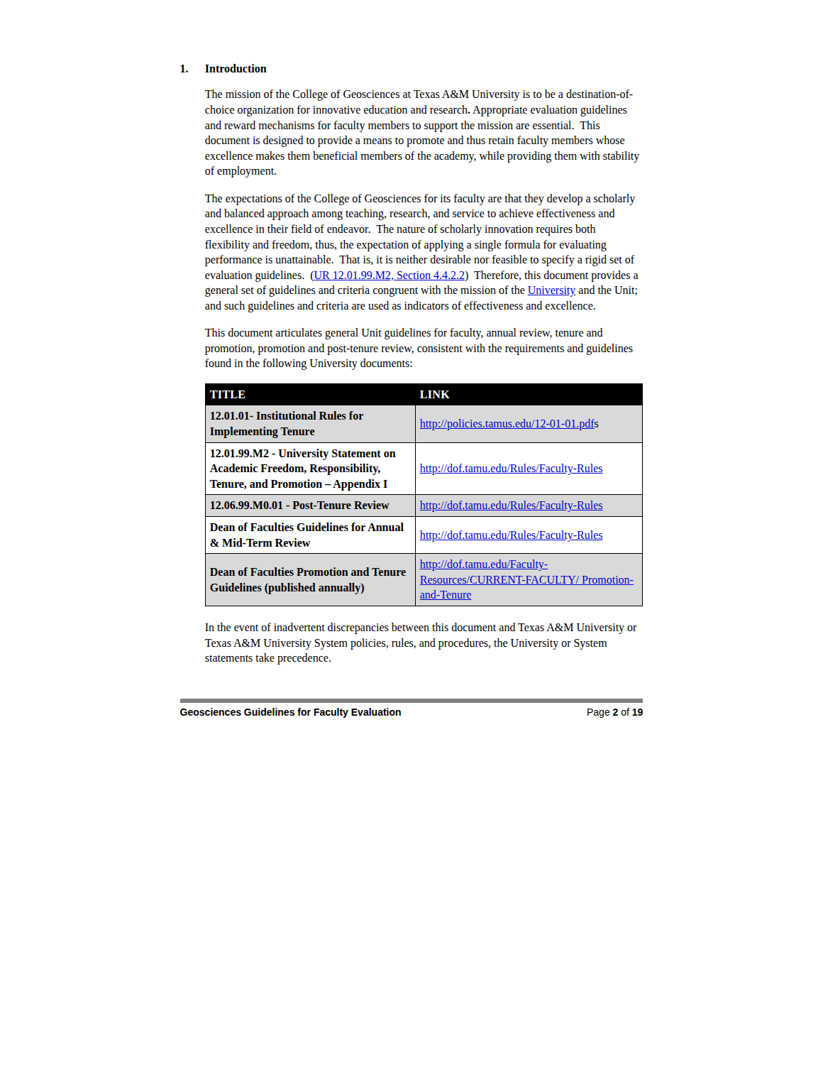1. Introduction
The mission of the College of Geosciences at Texas A&M University is to be a destination-of-choice organization for innovative education and research. Appropriate evaluation guidelines and reward mechanisms for faculty members to support the mission are essential. This document is designed to provide a means to promote and thus retain faculty members whose excellence makes them beneficial members of the academy, while providing them with stability of employment.
The expectations of the College of Geosciences for its faculty are that they develop a scholarly and balanced approach among teaching, research, and service to achieve effectiveness and excellence in their field of endeavor. The nature of scholarly innovation requires both flexibility and freedom, thus, the expectation of applying a single formula for evaluating performance is unattainable. That is, it is neither desirable nor feasible to specify a rigid set of evaluation guidelines. (UR 12.01.99.M2, Section 4.4.2.2) Therefore, this document provides a general set of guidelines and criteria congruent with the mission of the University and the Unit; and such guidelines and criteria are used as indicators of effectiveness and excellence.
This document articulates general Unit guidelines for faculty, annual review, tenure and promotion, promotion and post-tenure review, consistent with the requirements and guidelines found in the following University documents:
| TITLE | LINK |
| --- | --- |
| 12.01.01- Institutional Rules for Implementing Tenure | http://policies.tamus.edu/12-01-01.pdf s |
| 12.01.99.M2 - University Statement on Academic Freedom, Responsibility, Tenure, and Promotion – Appendix I | http://dof.tamu.edu/Rules/Faculty-Rules |
| 12.06.99.M0.01 - Post-Tenure Review | http://dof.tamu.edu/Rules/Faculty-Rules |
| Dean of Faculties Guidelines for Annual & Mid-Term Review | http://dof.tamu.edu/Rules/Faculty-Rules |
| Dean of Faculties Promotion and Tenure Guidelines (published annually) | http://dof.tamu.edu/Faculty-Resources/CURRENT-FACULTY/ Promotion-and-Tenure |
In the event of inadvertent discrepancies between this document and Texas A&M University or Texas A&M University System policies, rules, and procedures, the University or System statements take precedence.
Geosciences Guidelines for Faculty Evaluation
Page 2 of 19